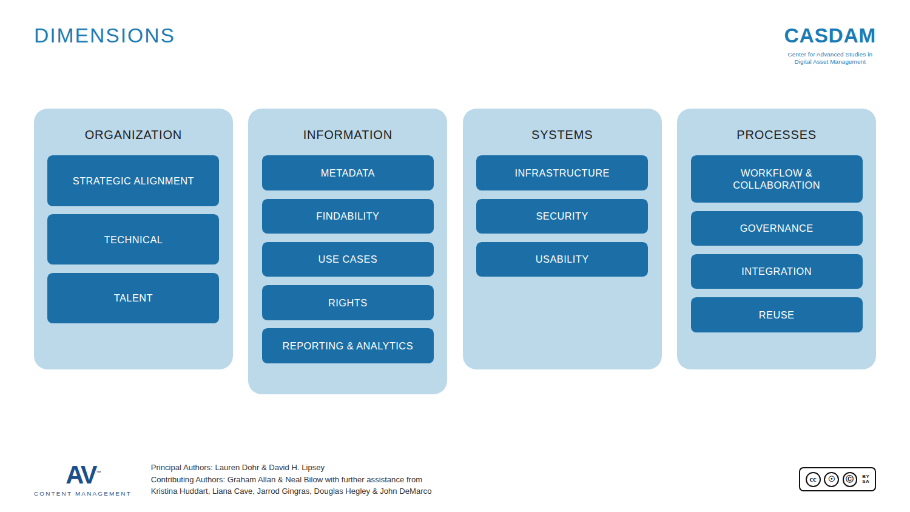Dimensions
CASDAM Center for Advanced Studies in
Digital Asset Management
Organization
Strategic Alignment
Technical
Talent
Information
Metadata
Findability
Use Cases
Rights
Reporting & Analytics
Systems
Infrastructure
Security
Usability
Processes
Workflow & Collaboration
Governance
Integration
Reuse
AV™ Content Management
Principal Authors: Lauren Dohr & David H. Lipsey
Contributing Authors: Graham Allan & Neal Bilow with further assistance from
Kristina Huddart, Liana Cave, Jarrod Gingras, Douglas Hegley & John DeMarco
cc ☉ Ⓒ BY SA